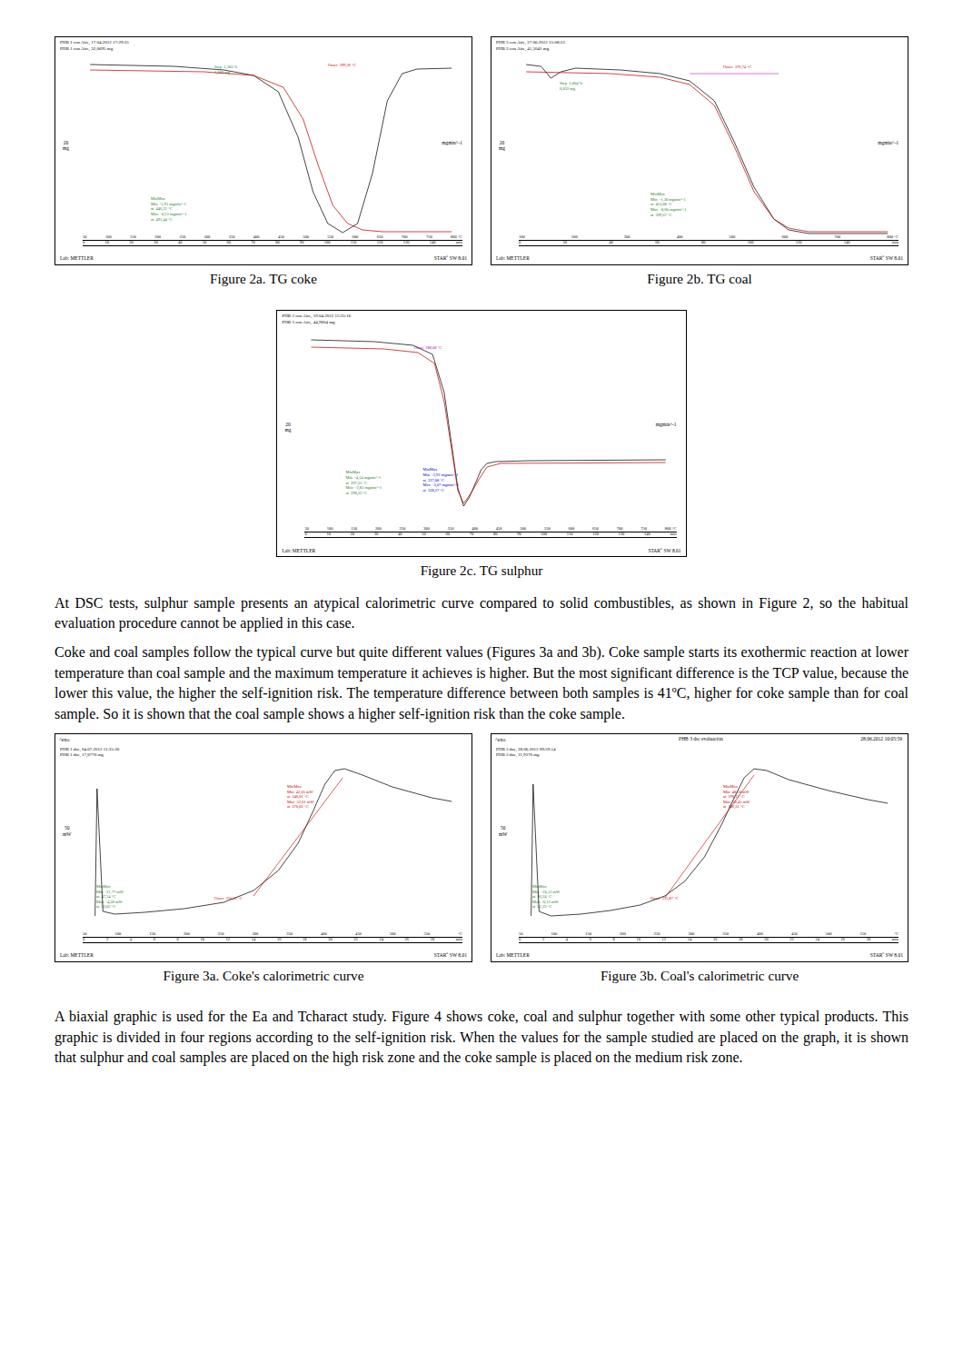PHB 1 con Aire, 17.04.2012 17:29:35
PHB 1 con Aire, 32,0695 mg
20
mg
mgmin^-1
Step 3,103 %
1,000 mg
Onset 399,36 °C
MinMax
Min -3,91 mgmin^-1
at 446,32 °C
Max -0,13 mgmin^-1
at 491,44 °C
50100150200250300350400450500550600650700750800 °C
0102030405060708090100110120130140 min
Lab: METTLER
STARe SW 8.01
Figure 2a. TG coke
PHB 3 con Aire, 27.06.2012 15:08:53
PHB 3 con Aire, 41,5041 mg
20
mg
mgmin^-1
Step 2,004 %
0,832 mg
Onset 376,74 °C
MinMax
Min -1,30 mgmin^-1
at 453,08 °C
Max -0,60 mgmin^-1
at 399,67 °C
100200300400500600700800 °C
020406080100120140 min
Lab: METTLER
STARe SW 8.01
Figure 2b. TG coal
PHB 2 con Aire, 19.04.2012 15:35:16
PHB 2 con Aire, 44,9604 mg
20
mg
mgmin^-1
Onset 288,08 °C
MinMax
Min -4,14 mgmin^-1
at 297,53 °C
Max -2,83 mgmin^-1
at 298,33 °C
MinMax
Min -3,92 mgmin^-1
at 327,08 °C
Max -3,07 mgmin^-1
at 328,27 °C
50100150200250300350400450500550600650700750800 °C
0102030405060708090100110120130140 min
Lab: METTLER
STARe SW 8.01
Figure 2c. TG sulphur
At DSC tests, sulphur sample presents an atypical calorimetric curve compared to solid combustibles, as shown in Figure 2, so the habitual evaluation procedure cannot be applied in this case.
Coke and coal samples follow the typical curve but quite different values (Figures 3a and 3b). Coke sample starts its exothermic reaction at lower temperature than coal sample and the maximum temperature it achieves is higher. But the most significant difference is the TCP value, because the lower this value, the higher the self-ignition risk. The temperature difference between both samples is 41ºC, higher for coke sample than for coal sample. So it is shown that the coal sample shows a higher self-ignition risk than the coke sample.
^exo
PHB 1 dsc, 04.07.2012 11:35:30
PHB 1 dsc, 17,6770 mg
50
mW
MinMax
Min 42,05 mW
at 346,01 °C
Max 52,61 mW
at 370,02 °C
MinMax
Min -11,77 mW
at 47,54 °C
Max -4,28 mW
at 33,05 °C
Onset 256,51 °C
50100150200250300350400450500550°C
0246810121416182022242628 min
Lab: METTLER
STARe SW 8.01
Figure 3a. Coke's calorimetric curve
^exo
PHB 3 dsc evaluación
28.06.2012 10:05:59
PHB 3 dsc, 28.06.2012 09:59:14
PHB 3 dsc, 11,9370 mg
50
mW
MinMax
Min 48,50 mW
at 296,17 °C
Max 56,45 mW
at 306,31 °C
MinMax
Min -10,12 mW
at 66,24 °C
Max -0,13 mW
at 31,33 °C
Onset 215,87 °C
50100150200250300350400450500550°C
0246810121416182022242628 min
Lab: METTLER
STARe SW 8.01
Figure 3b. Coal's calorimetric curve
A biaxial graphic is used for the Ea and Tcharact study. Figure 4 shows coke, coal and sulphur together with some other typical products. This graphic is divided in four regions according to the self-ignition risk. When the values for the sample studied are placed on the graph, it is shown that sulphur and coal samples are placed on the high risk zone and the coke sample is placed on the medium risk zone.